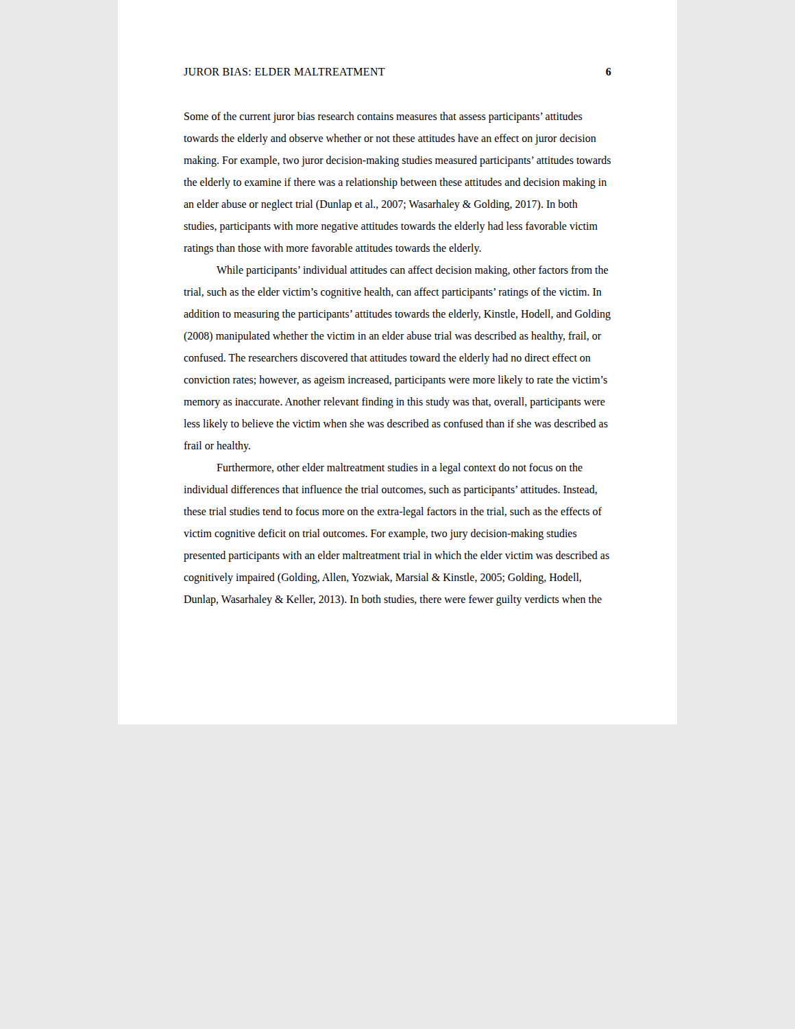Juror Bias: Elder Maltreatment 6
Some of the current juror bias research contains measures that assess participants’ attitudes towards the elderly and observe whether or not these attitudes have an effect on juror decision making. For example, two juror decision-making studies measured participants’ attitudes towards the elderly to examine if there was a relationship between these attitudes and decision making in an elder abuse or neglect trial (Dunlap et al., 2007; Wasarhaley & Golding, 2017). In both studies, participants with more negative attitudes towards the elderly had less favorable victim ratings than those with more favorable attitudes towards the elderly.
While participants’ individual attitudes can affect decision making, other factors from the trial, such as the elder victim’s cognitive health, can affect participants’ ratings of the victim. In addition to measuring the participants’ attitudes towards the elderly, Kinstle, Hodell, and Golding (2008) manipulated whether the victim in an elder abuse trial was described as healthy, frail, or confused. The researchers discovered that attitudes toward the elderly had no direct effect on conviction rates; however, as ageism increased, participants were more likely to rate the victim’s memory as inaccurate. Another relevant finding in this study was that, overall, participants were less likely to believe the victim when she was described as confused than if she was described as frail or healthy.
Furthermore, other elder maltreatment studies in a legal context do not focus on the individual differences that influence the trial outcomes, such as participants’ attitudes. Instead, these trial studies tend to focus more on the extra-legal factors in the trial, such as the effects of victim cognitive deficit on trial outcomes. For example, two jury decision-making studies presented participants with an elder maltreatment trial in which the elder victim was described as cognitively impaired (Golding, Allen, Yozwiak, Marsial & Kinstle, 2005; Golding, Hodell, Dunlap, Wasarhaley & Keller, 2013). In both studies, there were fewer guilty verdicts when the